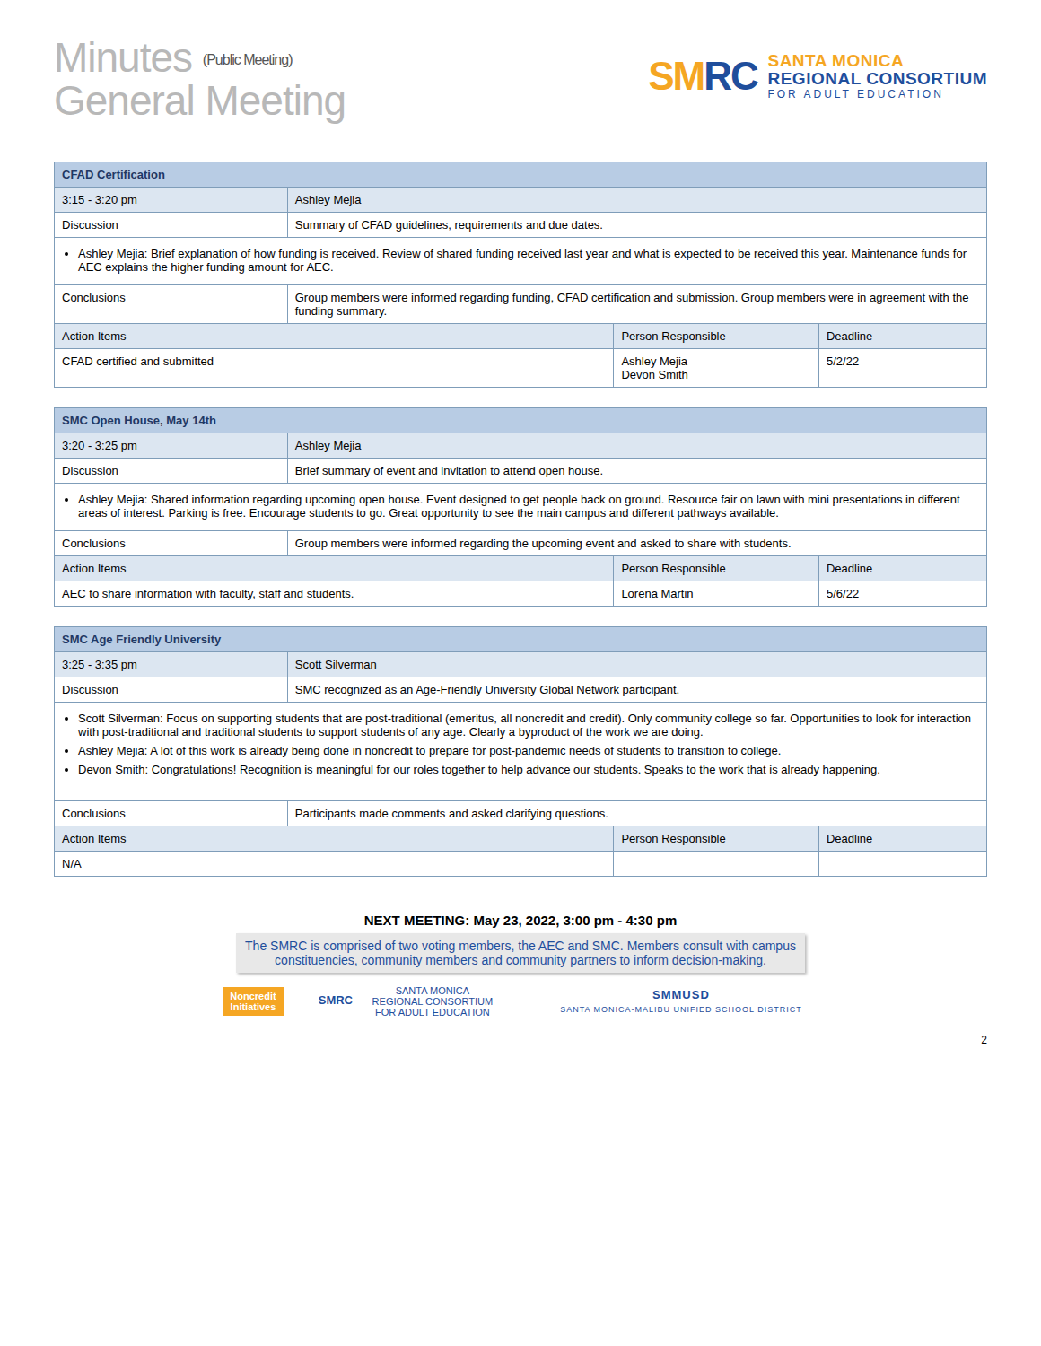Minutes (Public Meeting)
General Meeting
SMRC SANTA MONICA
REGIONAL CONSORTIUM
FOR ADULT EDUCATION
| CFAD Certification |
| 3:15 - 3:20 pm | Ashley Mejia |
| Discussion | Summary of CFAD guidelines, requirements and due dates. |
| Ashley Mejia: Brief explanation of how funding is received. Review of shared funding received last year and what is expected to be received this year. Maintenance funds for AEC explains the higher funding amount for AEC. |
| Conclusions | Group members were informed regarding funding, CFAD certification and submission. Group members were in agreement with the funding summary. |
| Action Items | Person Responsible | Deadline |
| CFAD certified and submitted | Ashley Mejia Devon Smith | 5/2/22 |
| SMC Open House, May 14th |
| 3:20 - 3:25 pm | Ashley Mejia |
| Discussion | Brief summary of event and invitation to attend open house. |
| Ashley Mejia: Shared information regarding upcoming open house. Event designed to get people back on ground. Resource fair on lawn with mini presentations in different areas of interest. Parking is free. Encourage students to go. Great opportunity to see the main campus and different pathways available. |
| Conclusions | Group members were informed regarding the upcoming event and asked to share with students. |
| Action Items | Person Responsible | Deadline |
| AEC to share information with faculty, staff and students. | Lorena Martin | 5/6/22 |
| SMC Age Friendly University |
| 3:25 - 3:35 pm | Scott Silverman |
| Discussion | SMC recognized as an Age-Friendly University Global Network participant. |
| Scott Silverman: Focus on supporting students that are post-traditional (emeritus, all noncredit and credit). Only community college so far. Opportunities to look for interaction with post-traditional and traditional students to support students of any age. Clearly a byproduct of the work we are doing. Ashley Mejia: A lot of this work is already being done in noncredit to prepare for post-pandemic needs of students to transition to college. Devon Smith: Congratulations! Recognition is meaningful for our roles together to help advance our students. Speaks to the work that is already happening. |
| Conclusions | Participants made comments and asked clarifying questions. |
| Action Items | Person Responsible | Deadline |
| N/A | | |
NEXT MEETING: May 23, 2022, 3:00 pm - 4:30 pm
The SMRC is comprised of two voting members, the AEC and SMC. Members consult with campus
constituencies, community members and community partners to inform decision-making.
Noncredit
Initiatives SMRC SANTA MONICA
REGIONAL CONSORTIUM
FOR ADULT EDUCATION SMMUSD
SANTA MONICA-MALIBU UNIFIED SCHOOL DISTRICT
2